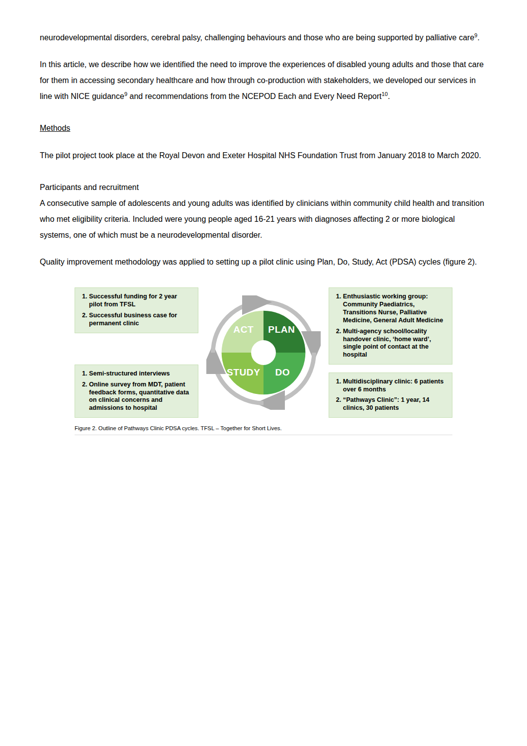neurodevelopmental disorders, cerebral palsy, challenging behaviours and those who are being supported by palliative care9.
In this article, we describe how we identified the need to improve the experiences of disabled young adults and those that care for them in accessing secondary healthcare and how through co-production with stakeholders, we developed our services in line with NICE guidance9 and recommendations from the NCEPOD Each and Every Need Report10.
Methods
The pilot project took place at the Royal Devon and Exeter Hospital NHS Foundation Trust from January 2018 to March 2020.
Participants and recruitment
A consecutive sample of adolescents and young adults was identified by clinicians within community child health and transition who met eligibility criteria. Included were young people aged 16-21 years with diagnoses affecting 2 or more biological systems, one of which must be a neurodevelopmental disorder.
Quality improvement methodology was applied to setting up a pilot clinic using Plan, Do, Study, Act (PDSA) cycles (figure 2).
Successful funding for 2 year pilot from TFSL
Successful business case for permanent clinic
Enthusiastic working group: Community Paediatrics, Transitions Nurse, Palliative Medicine, General Adult Medicine
Multi-agency school/locality handover clinic, ‘home ward’, single point of contact at the hospital
PLAN DO STUDY ACT
Semi-structured interviews
Online survey from MDT, patient feedback forms, quantitative data on clinical concerns and admissions to hospital
Multidisciplinary clinic: 6 patients over 6 months
“Pathways Clinic”: 1 year, 14 clinics, 30 patients
Figure 2. Outline of Pathways Clinic PDSA cycles. TFSL – Together for Short Lives.